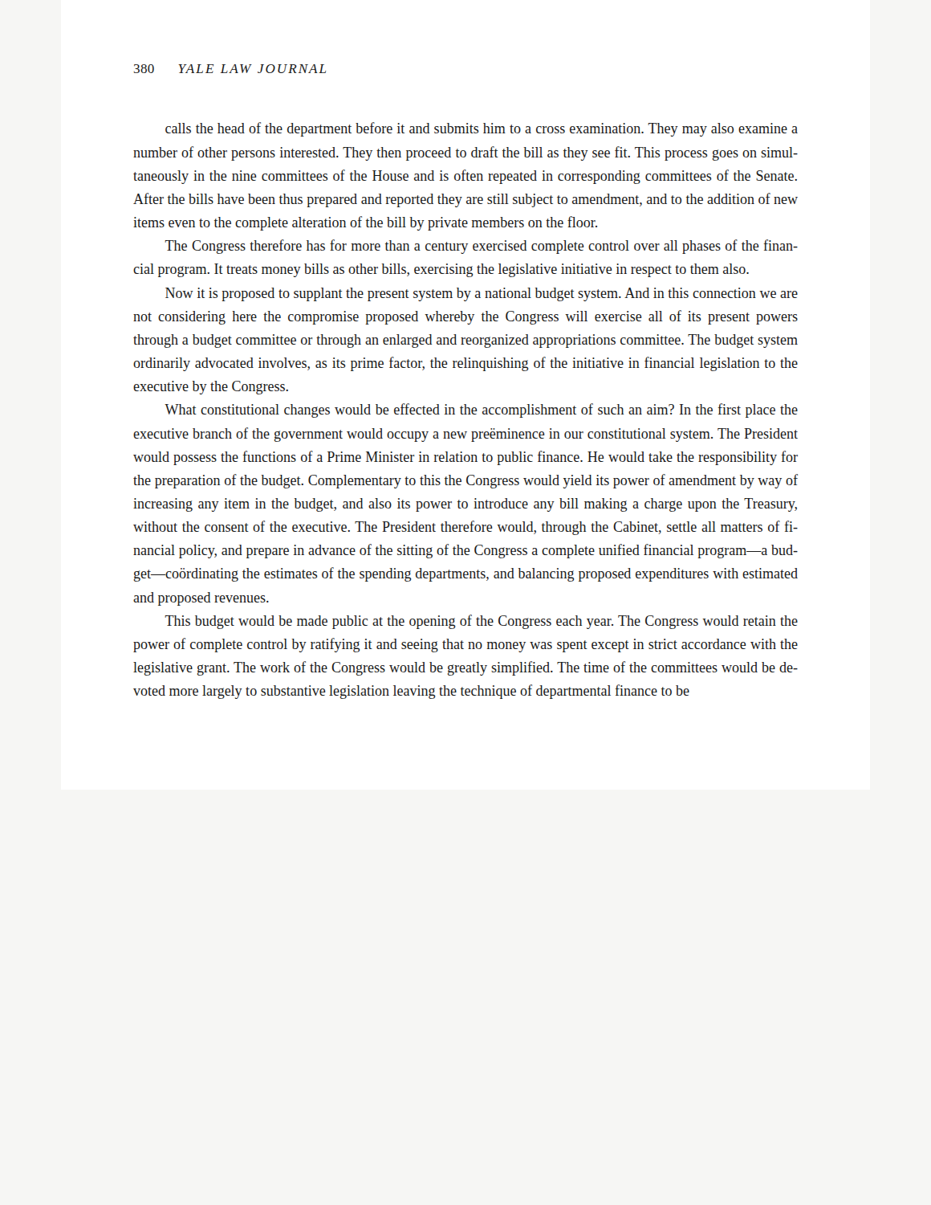380
Yale Law Journal
calls the head of the department before it and submits him to a cross examination. They may also examine a number of other persons interested. They then proceed to draft the bill as they see fit. This process goes on simultaneously in the nine committees of the House and is often repeated in corresponding committees of the Senate. After the bills have been thus prepared and reported they are still subject to amendment, and to the addition of new items even to the complete alteration of the bill by private members on the floor.
The Congress therefore has for more than a century exercised complete control over all phases of the financial program. It treats money bills as other bills, exercising the legislative initiative in respect to them also.
Now it is proposed to supplant the present system by a national budget system. And in this connection we are not considering here the compromise proposed whereby the Congress will exercise all of its present powers through a budget committee or through an enlarged and reorganized appropriations committee. The budget system ordinarily advocated involves, as its prime factor, the relinquishing of the initiative in financial legislation to the executive by the Congress.
What constitutional changes would be effected in the accomplishment of such an aim? In the first place the executive branch of the government would occupy a new preëminence in our constitutional system. The President would possess the functions of a Prime Minister in relation to public finance. He would take the responsibility for the preparation of the budget. Complementary to this the Congress would yield its power of amendment by way of increasing any item in the budget, and also its power to introduce any bill making a charge upon the Treasury, without the consent of the executive. The President therefore would, through the Cabinet, settle all matters of financial policy, and prepare in advance of the sitting of the Congress a complete unified financial program—a budget—coördinating the estimates of the spending departments, and balancing proposed expenditures with estimated and proposed revenues.
This budget would be made public at the opening of the Congress each year. The Congress would retain the power of complete control by ratifying it and seeing that no money was spent except in strict accordance with the legislative grant. The work of the Congress would be greatly simplified. The time of the committees would be devoted more largely to substantive legislation leaving the technique of departmental finance to be